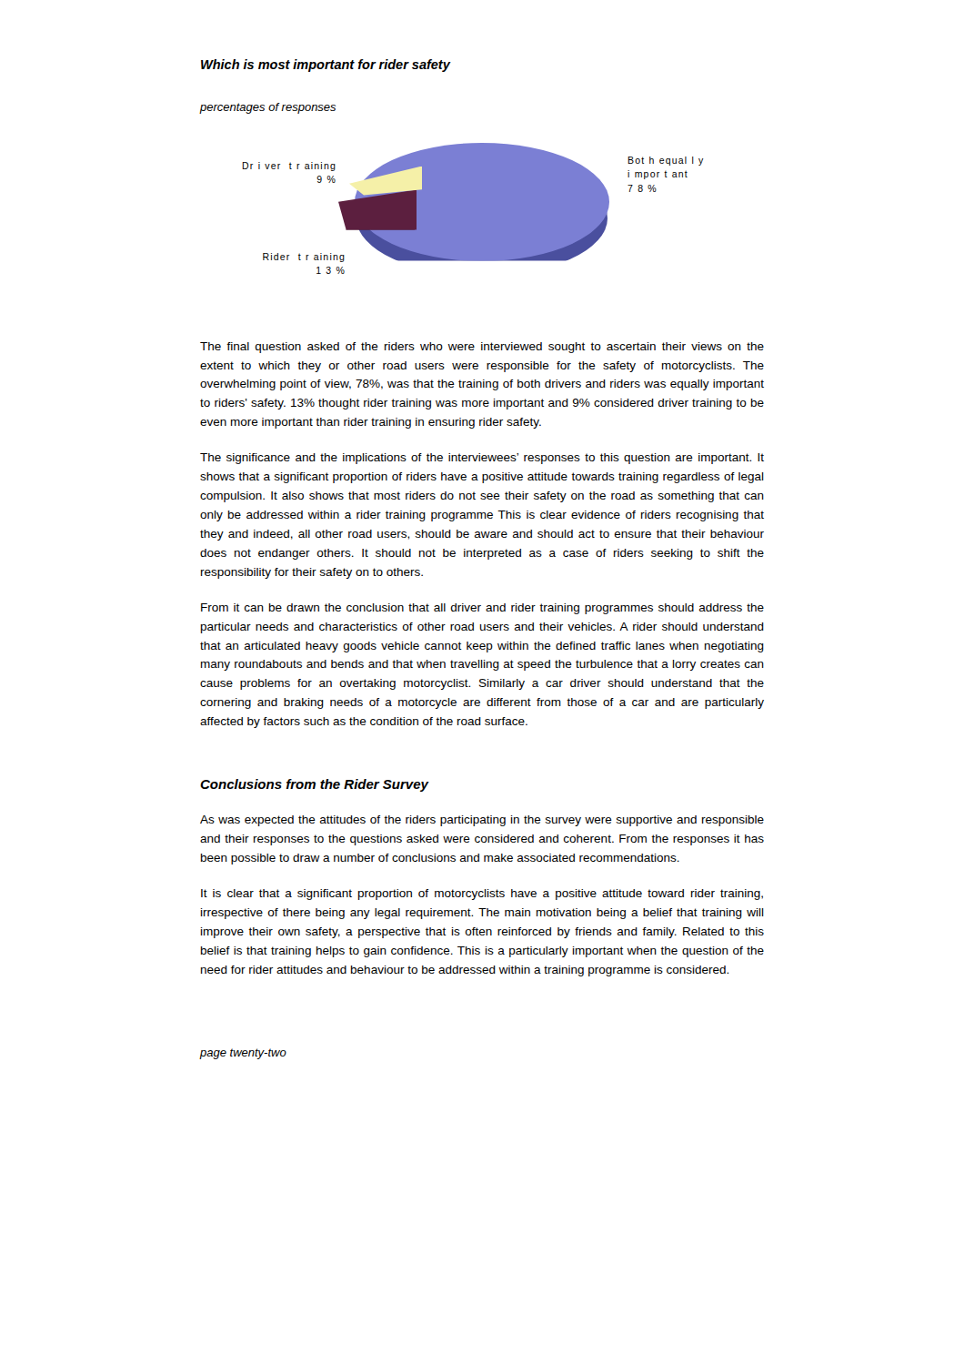Which is most important for rider safety
percentages of responses
Dr i ver t r aining
9 %
Rider t r aining
1 3 %
Bot h equal l y
i mpor t ant
7 8 %
The final question asked of the riders who were interviewed sought to ascertain their views on the extent to which they or other road users were responsible for the safety of motorcyclists. The overwhelming point of view, 78%, was that the training of both drivers and riders was equally important to riders' safety. 13% thought rider training was more important and 9% considered driver training to be even more important than rider training in ensuring rider safety.
The significance and the implications of the interviewees’ responses to this question are important. It shows that a significant proportion of riders have a positive attitude towards training regardless of legal compulsion. It also shows that most riders do not see their safety on the road as something that can only be addressed within a rider training programme This is clear evidence of riders recognising that they and indeed, all other road users, should be aware and should act to ensure that their behaviour does not endanger others. It should not be interpreted as a case of riders seeking to shift the responsibility for their safety on to others.
From it can be drawn the conclusion that all driver and rider training programmes should address the particular needs and characteristics of other road users and their vehicles. A rider should understand that an articulated heavy goods vehicle cannot keep within the defined traffic lanes when negotiating many roundabouts and bends and that when travelling at speed the turbulence that a lorry creates can cause problems for an overtaking motorcyclist. Similarly a car driver should understand that the cornering and braking needs of a motorcycle are different from those of a car and are particularly affected by factors such as the condition of the road surface.
Conclusions from the Rider Survey
As was expected the attitudes of the riders participating in the survey were supportive and responsible and their responses to the questions asked were considered and coherent. From the responses it has been possible to draw a number of conclusions and make associated recommendations.
It is clear that a significant proportion of motorcyclists have a positive attitude toward rider training, irrespective of there being any legal requirement. The main motivation being a belief that training will improve their own safety, a perspective that is often reinforced by friends and family. Related to this belief is that training helps to gain confidence. This is a particularly important when the question of the need for rider attitudes and behaviour to be addressed within a training programme is considered.
page twenty-two